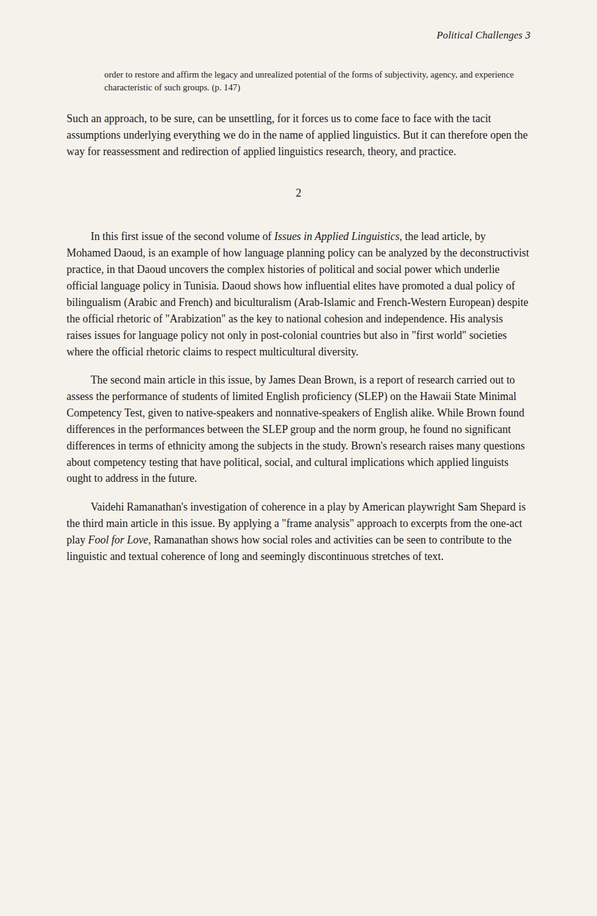Political Challenges 3
order to restore and affirm the legacy and unrealized potential of the forms of subjectivity, agency, and experience characteristic of such groups. (p. 147)
Such an approach, to be sure, can be unsettling, for it forces us to come face to face with the tacit assumptions underlying everything we do in the name of applied linguistics. But it can therefore open the way for reassessment and redirection of applied linguistics research, theory, and practice.
2
In this first issue of the second volume of Issues in Applied Linguistics, the lead article, by Mohamed Daoud, is an example of how language planning policy can be analyzed by the deconstructivist practice, in that Daoud uncovers the complex histories of political and social power which underlie official language policy in Tunisia. Daoud shows how influential elites have promoted a dual policy of bilingualism (Arabic and French) and biculturalism (Arab-Islamic and French-Western European) despite the official rhetoric of "Arabization" as the key to national cohesion and independence. His analysis raises issues for language policy not only in post-colonial countries but also in "first world" societies where the official rhetoric claims to respect multicultural diversity.
The second main article in this issue, by James Dean Brown, is a report of research carried out to assess the performance of students of limited English proficiency (SLEP) on the Hawaii State Minimal Competency Test, given to native-speakers and nonnative-speakers of English alike. While Brown found differences in the performances between the SLEP group and the norm group, he found no significant differences in terms of ethnicity among the subjects in the study. Brown's research raises many questions about competency testing that have political, social, and cultural implications which applied linguists ought to address in the future.
Vaidehi Ramanathan's investigation of coherence in a play by American playwright Sam Shepard is the third main article in this issue. By applying a "frame analysis" approach to excerpts from the one-act play Fool for Love, Ramanathan shows how social roles and activities can be seen to contribute to the linguistic and textual coherence of long and seemingly discontinuous stretches of text.